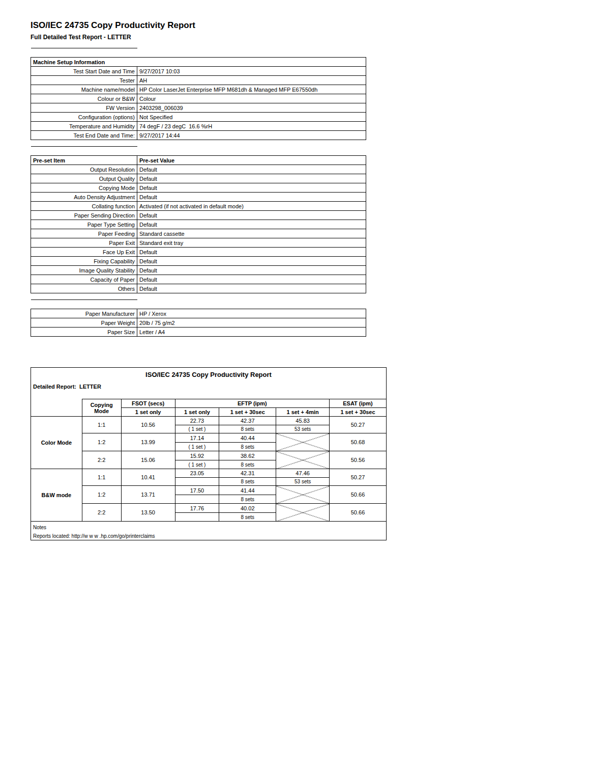ISO/IEC 24735 Copy Productivity Report
Full Detailed Test Report - LETTER
| Machine Setup Information |
| Test Start Date and Time | 9/27/2017 10:03 |
| Tester | AH |
| Machine name/model | HP Color LaserJet Enterprise MFP M681dh & Managed MFP E67550dh |
| Colour or B&W | Colour |
| FW Version | 2403298_006039 |
| Configuration (options) | Not Specified |
| Temperature and Humidity | 74 degF / 23 degC 16.6 %rH |
| Test End Date and Time: | 9/27/2017 14:44 |
| Pre-set Item | Pre-set Value |
| Output Resolution | Default |
| Output Quality | Default |
| Copying Mode | Default |
| Auto Density Adjustment | Default |
| Collating function | Activated (if not activated in default mode) |
| Paper Sending Direction | Default |
| Paper Type Setting | Default |
| Paper Feeding | Standard cassette |
| Paper Exit | Standard exit tray |
| Face Up Exit | Default |
| Fixing Capability | Default |
| Image Quality Stability | Default |
| Capacity of Paper | Default |
| Others | Default |
| Paper Manufacturer | HP / Xerox |
| Paper Weight | 20lb / 75 g/m2 |
| Paper Size | Letter / A4 |
| ISO/IEC 24735 Copy Productivity Report |
| Detailed Report: LETTER |
| | Copying Mode | FSOT (secs) | EFTP (ipm) | ESAT (ipm) |
| 1 set only | 1 set only | 1 set + 30sec | 1 set + 4min | 1 set + 30sec |
| Color Mode | 1:1 | 10.56 | 22.73 | 42.37 | 45.83 | 50.27 |
| ( 1 set ) | 8 sets | 53 sets |
| 1:2 | 13.99 | 17.14 | 40.44 | | 50.68 |
| ( 1 set ) | 8 sets |
| 2:2 | 15.06 | 15.92 | 38.62 | | 50.56 |
| ( 1 set ) | 8 sets |
| B&W mode | 1:1 | 10.41 | 23.05 | 42.31 | 47.46 | 50.27 |
| | 8 sets | 53 sets |
| 1:2 | 13.71 | 17.50 | 41.44 | | 50.66 |
| | 8 sets |
| 2:2 | 13.50 | 17.76 | 40.02 | | 50.66 |
| | 8 sets |
| Notes |
| Reports located: http://w w w .hp.com/go/printerclaims |